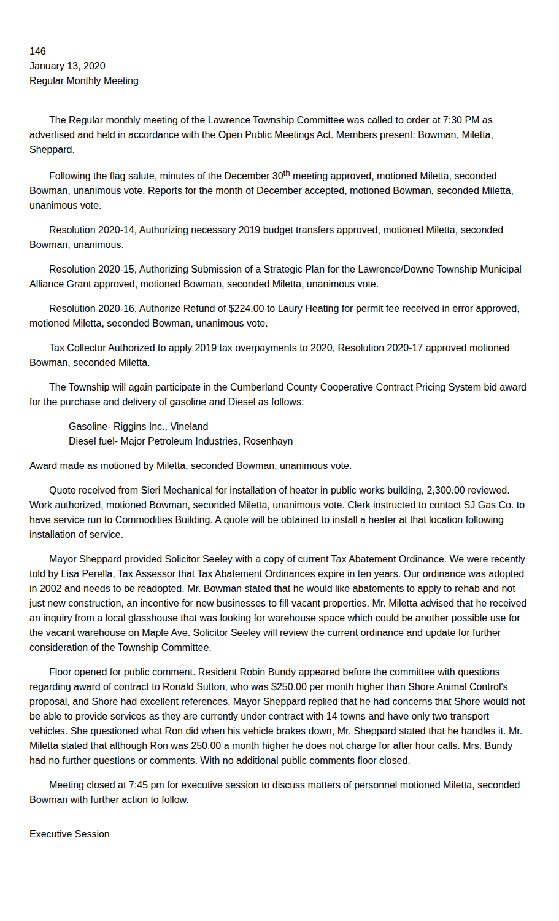146
January 13, 2020
Regular Monthly Meeting
The Regular monthly meeting of the Lawrence Township Committee was called to order at 7:30 PM as advertised and held in accordance with the Open Public Meetings Act. Members present: Bowman, Miletta, Sheppard.
Following the flag salute, minutes of the December 30th meeting approved, motioned Miletta, seconded Bowman, unanimous vote. Reports for the month of December accepted, motioned Bowman, seconded Miletta, unanimous vote.
Resolution 2020-14, Authorizing necessary 2019 budget transfers approved, motioned Miletta, seconded Bowman, unanimous.
Resolution 2020-15, Authorizing Submission of a Strategic Plan for the Lawrence/Downe Township Municipal Alliance Grant approved, motioned Bowman, seconded Miletta, unanimous vote.
Resolution 2020-16, Authorize Refund of $224.00 to Laury Heating for permit fee received in error approved, motioned Miletta, seconded Bowman, unanimous vote.
Tax Collector Authorized to apply 2019 tax overpayments to 2020, Resolution 2020-17 approved motioned Bowman, seconded Miletta.
The Township will again participate in the Cumberland County Cooperative Contract Pricing System bid award for the purchase and delivery of gasoline and Diesel as follows:
Gasoline- Riggins Inc., Vineland
Diesel fuel- Major Petroleum Industries, Rosenhayn
Award made as motioned by Miletta, seconded Bowman, unanimous vote.
Quote received from Sieri Mechanical for installation of heater in public works building, 2,300.00 reviewed. Work authorized, motioned Bowman, seconded Miletta, unanimous vote. Clerk instructed to contact SJ Gas Co. to have service run to Commodities Building. A quote will be obtained to install a heater at that location following installation of service.
Mayor Sheppard provided Solicitor Seeley with a copy of current Tax Abatement Ordinance. We were recently told by Lisa Perella, Tax Assessor that Tax Abatement Ordinances expire in ten years. Our ordinance was adopted in 2002 and needs to be readopted. Mr. Bowman stated that he would like abatements to apply to rehab and not just new construction, an incentive for new businesses to fill vacant properties. Mr. Miletta advised that he received an inquiry from a local glasshouse that was looking for warehouse space which could be another possible use for the vacant warehouse on Maple Ave. Solicitor Seeley will review the current ordinance and update for further consideration of the Township Committee.
Floor opened for public comment. Resident Robin Bundy appeared before the committee with questions regarding award of contract to Ronald Sutton, who was $250.00 per month higher than Shore Animal Control's proposal, and Shore had excellent references. Mayor Sheppard replied that he had concerns that Shore would not be able to provide services as they are currently under contract with 14 towns and have only two transport vehicles. She questioned what Ron did when his vehicle brakes down, Mr. Sheppard stated that he handles it. Mr. Miletta stated that although Ron was 250.00 a month higher he does not charge for after hour calls. Mrs. Bundy had no further questions or comments. With no additional public comments floor closed.
Meeting closed at 7:45 pm for executive session to discuss matters of personnel motioned Miletta, seconded Bowman with further action to follow.
Executive Session